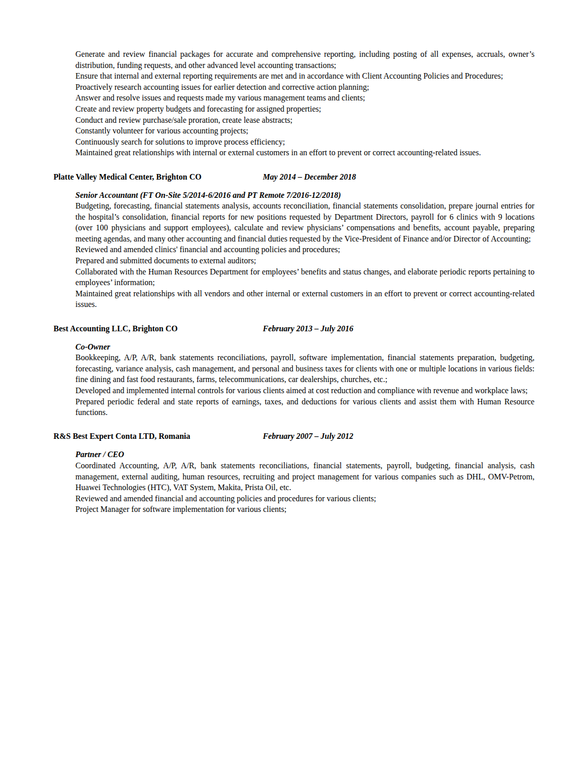Generate and review financial packages for accurate and comprehensive reporting, including posting of all expenses, accruals, owner’s distribution, funding requests, and other advanced level accounting transactions;
Ensure that internal and external reporting requirements are met and in accordance with Client Accounting Policies and Procedures;
Proactively research accounting issues for earlier detection and corrective action planning;
Answer and resolve issues and requests made my various management teams and clients;
Create and review property budgets and forecasting for assigned properties;
Conduct and review purchase/sale proration, create lease abstracts;
Constantly volunteer for various accounting projects;
Continuously search for solutions to improve process efficiency;
Maintained great relationships with internal or external customers in an effort to prevent or correct accounting-related issues.
Platte Valley Medical Center, Brighton CO May 2014 – December 2018
Senior Accountant (FT On-Site 5/2014-6/2016 and PT Remote 7/2016-12/2018)
Budgeting, forecasting, financial statements analysis, accounts reconciliation, financial statements consolidation, prepare journal entries for the hospital’s consolidation, financial reports for new positions requested by Department Directors, payroll for 6 clinics with 9 locations (over 100 physicians and support employees), calculate and review physicians’ compensations and benefits, account payable, preparing meeting agendas, and many other accounting and financial duties requested by the Vice-President of Finance and/or Director of Accounting;
Reviewed and amended clinics' financial and accounting policies and procedures;
Prepared and submitted documents to external auditors;
Collaborated with the Human Resources Department for employees’ benefits and status changes, and elaborate periodic reports pertaining to employees’ information;
Maintained great relationships with all vendors and other internal or external customers in an effort to prevent or correct accounting-related issues.
Best Accounting LLC, Brighton CO February 2013 – July 2016
Co-Owner
Bookkeeping, A/P, A/R, bank statements reconciliations, payroll, software implementation, financial statements preparation, budgeting, forecasting, variance analysis, cash management, and personal and business taxes for clients with one or multiple locations in various fields: fine dining and fast food restaurants, farms, telecommunications, car dealerships, churches, etc.;
Developed and implemented internal controls for various clients aimed at cost reduction and compliance with revenue and workplace laws;
Prepared periodic federal and state reports of earnings, taxes, and deductions for various clients and assist them with Human Resource functions.
R&S Best Expert Conta LTD, Romania February 2007 – July 2012
Partner / CEO
Coordinated Accounting, A/P, A/R, bank statements reconciliations, financial statements, payroll, budgeting, financial analysis, cash management, external auditing, human resources, recruiting and project management for various companies such as DHL, OMV-Petrom, Huawei Technologies (HTC), VAT System, Makita, Prista Oil, etc.
Reviewed and amended financial and accounting policies and procedures for various clients;
Project Manager for software implementation for various clients;